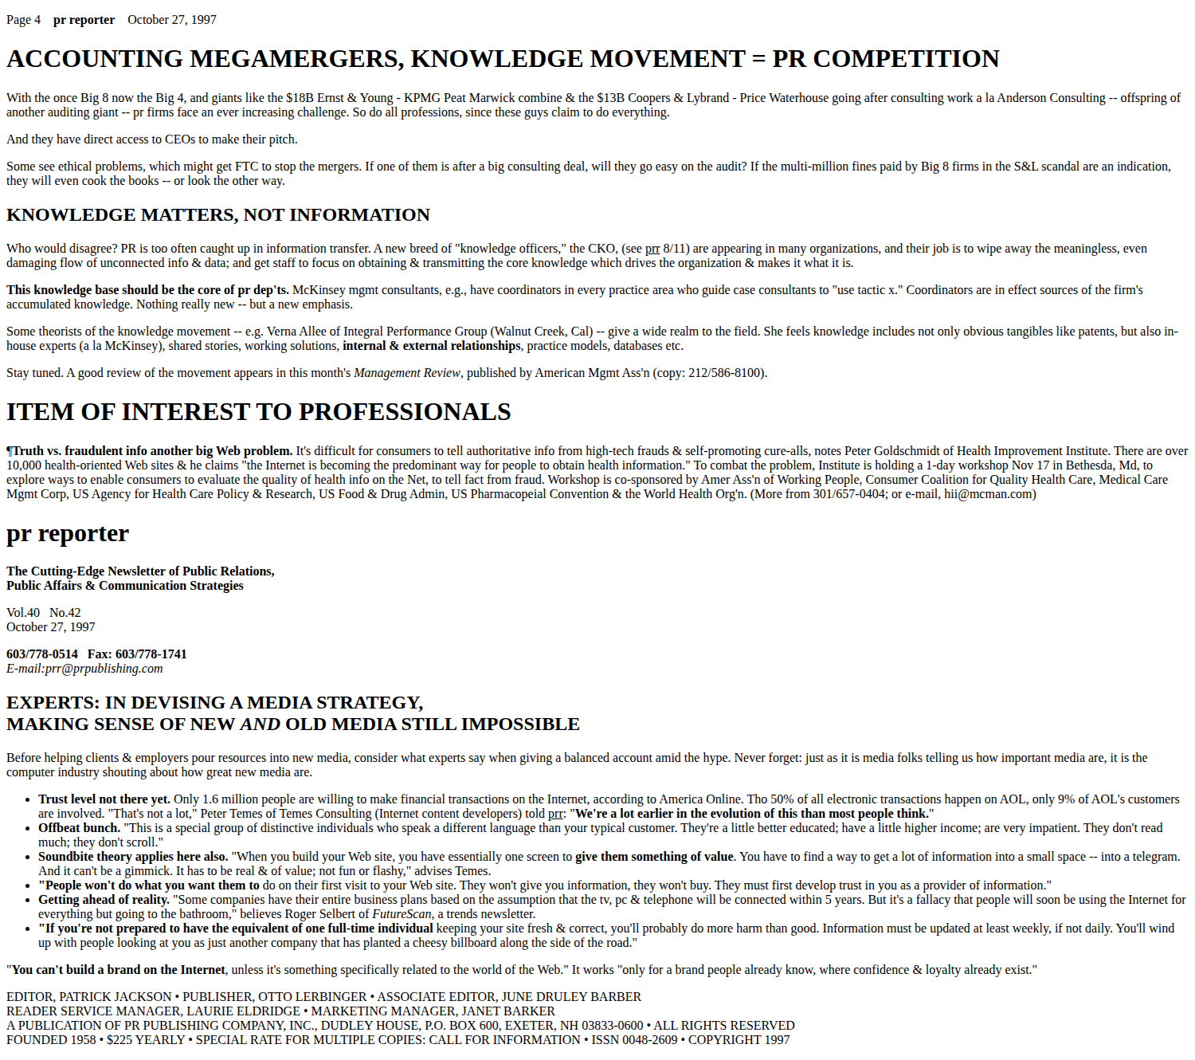Page 4 pr reporter October 27, 1997
ACCOUNTING MEGAMERGERS, KNOWLEDGE MOVEMENT = PR COMPETITION
With the once Big 8 now the Big 4, and giants like the $18B Ernst & Young - KPMG Peat Marwick combine & the $13B Coopers & Lybrand - Price Waterhouse going after consulting work a la Anderson Consulting -- offspring of another auditing giant -- pr firms face an ever increasing challenge. So do all professions, since these guys claim to do everything.
And they have direct access to CEOs to make their pitch.
Some see ethical problems, which might get FTC to stop the mergers. If one of them is after a big consulting deal, will they go easy on the audit? If the multi-million fines paid by Big 8 firms in the S&L scandal are an indication, they will even cook the books -- or look the other way.
KNOWLEDGE MATTERS, NOT INFORMATION
Who would disagree? PR is too often caught up in information transfer. A new breed of "knowledge officers," the CKO, (see prr 8/11) are appearing in many organizations, and their job is to wipe away the meaningless, even damaging flow of unconnected info & data; and get staff to focus on obtaining & transmitting the core knowledge which drives the organization & makes it what it is.
This knowledge base should be the core of pr dep'ts. McKinsey mgmt consultants, e.g., have coordinators in every practice area who guide case consultants to "use tactic x." Coordinators are in effect sources of the firm's accumulated knowledge. Nothing really new -- but a new emphasis.
Some theorists of the knowledge movement -- e.g. Verna Allee of Integral Performance Group (Walnut Creek, Cal) -- give a wide realm to the field. She feels knowledge includes not only obvious tangibles like patents, but also in-house experts (a la McKinsey), shared stories, working solutions, internal & external relationships, practice models, databases etc.
Stay tuned. A good review of the movement appears in this month's Management Review, published by American Mgmt Ass'n (copy: 212/586-8100).
ITEM OF INTEREST TO PROFESSIONALS
¶Truth vs. fraudulent info another big Web problem. It's difficult for consumers to tell authoritative info from high-tech frauds & self-promoting cure-alls, notes Peter Goldschmidt of Health Improvement Institute. There are over 10,000 health-oriented Web sites & he claims "the Internet is becoming the predominant way for people to obtain health information." To combat the problem, Institute is holding a 1-day workshop Nov 17 in Bethesda, Md, to explore ways to enable consumers to evaluate the quality of health info on the Net, to tell fact from fraud. Workshop is co-sponsored by Amer Ass'n of Working People, Consumer Coalition for Quality Health Care, Medical Care Mgmt Corp, US Agency for Health Care Policy & Research, US Food & Drug Admin, US Pharmacopeial Convention & the World Health Org'n. (More from 301/657-0404; or e-mail, hii@mcman.com)
pr reporter
The Cutting-Edge Newsletter of Public Relations,
Public Affairs & Communication Strategies
Vol.40 No.42
October 27, 1997
603/778-0514 Fax: 603/778-1741
E-mail:prr@prpublishing.com
EXPERTS: IN DEVISING A MEDIA STRATEGY,
MAKING SENSE OF NEW AND OLD MEDIA STILL IMPOSSIBLE
Before helping clients & employers pour resources into new media, consider what experts say when giving a balanced account amid the hype. Never forget: just as it is media folks telling us how important media are, it is the computer industry shouting about how great new media are.
Trust level not there yet. Only 1.6 million people are willing to make financial transactions on the Internet, according to America Online. Tho 50% of all electronic transactions happen on AOL, only 9% of AOL's customers are involved. "That's not a lot," Peter Temes of Temes Consulting (Internet content developers) told prr: "We're a lot earlier in the evolution of this than most people think."
Offbeat bunch. "This is a special group of distinctive individuals who speak a different language than your typical customer. They're a little better educated; have a little higher income; are very impatient. They don't read much; they don't scroll."
Soundbite theory applies here also. "When you build your Web site, you have essentially one screen to give them something of value. You have to find a way to get a lot of information into a small space -- into a telegram. And it can't be a gimmick. It has to be real & of value; not fun or flashy," advises Temes.
"People won't do what you want them to do on their first visit to your Web site. They won't give you information, they won't buy. They must first develop trust in you as a provider of information."
Getting ahead of reality. "Some companies have their entire business plans based on the assumption that the tv, pc & telephone will be connected within 5 years. But it's a fallacy that people will soon be using the Internet for everything but going to the bathroom," believes Roger Selbert of FutureScan, a trends newsletter.
"If you're not prepared to have the equivalent of one full-time individual keeping your site fresh & correct, you'll probably do more harm than good. Information must be updated at least weekly, if not daily. You'll wind up with people looking at you as just another company that has planted a cheesy billboard along the side of the road."
"You can't build a brand on the Internet, unless it's something specifically related to the world of the Web." It works "only for a brand people already know, where confidence & loyalty already exist."
EDITOR, PATRICK JACKSON • PUBLISHER, OTTO LERBINGER • ASSOCIATE EDITOR, JUNE DRULEY BARBER
READER SERVICE MANAGER, LAURIE ELDRIDGE • MARKETING MANAGER, JANET BARKER
A PUBLICATION OF PR PUBLISHING COMPANY, INC., DUDLEY HOUSE, P.O. BOX 600, EXETER, NH 03833-0600 • ALL RIGHTS RESERVED
FOUNDED 1958 • $225 YEARLY • SPECIAL RATE FOR MULTIPLE COPIES: CALL FOR INFORMATION • ISSN 0048-2609 • COPYRIGHT 1997